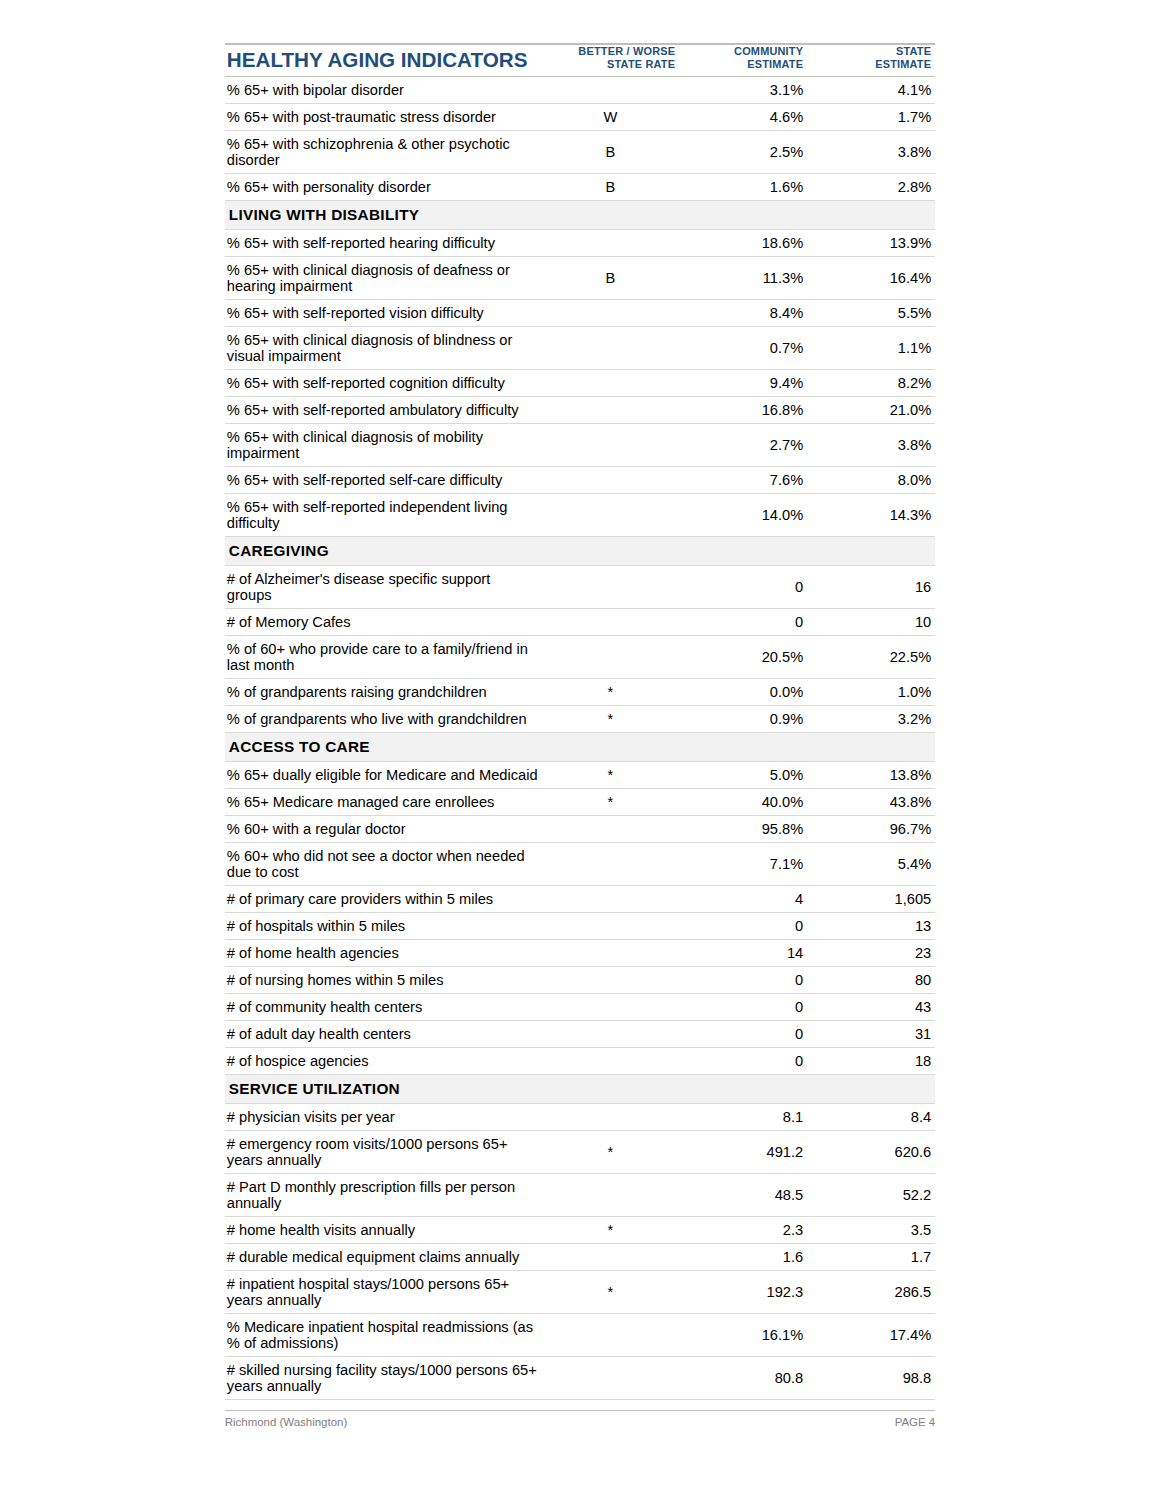| HEALTHY AGING INDICATORS | BETTER / WORSE STATE RATE | COMMUNITY ESTIMATE | STATE ESTIMATE |
| --- | --- | --- | --- |
| % 65+ with bipolar disorder | | 3.1% | 4.1% |
| % 65+ with post-traumatic stress disorder | W | 4.6% | 1.7% |
| % 65+ with schizophrenia & other psychotic disorder | B | 2.5% | 3.8% |
| % 65+ with personality disorder | B | 1.6% | 2.8% |
| LIVING WITH DISABILITY |
| % 65+ with self-reported hearing difficulty | | 18.6% | 13.9% |
| % 65+ with clinical diagnosis of deafness or hearing impairment | B | 11.3% | 16.4% |
| % 65+ with self-reported vision difficulty | | 8.4% | 5.5% |
| % 65+ with clinical diagnosis of blindness or visual impairment | | 0.7% | 1.1% |
| % 65+ with self-reported cognition difficulty | | 9.4% | 8.2% |
| % 65+ with self-reported ambulatory difficulty | | 16.8% | 21.0% |
| % 65+ with clinical diagnosis of mobility impairment | | 2.7% | 3.8% |
| % 65+ with self-reported self-care difficulty | | 7.6% | 8.0% |
| % 65+ with self-reported independent living difficulty | | 14.0% | 14.3% |
| CAREGIVING |
| # of Alzheimer's disease specific support groups | | 0 | 16 |
| # of Memory Cafes | | 0 | 10 |
| % of 60+ who provide care to a family/friend in last month | | 20.5% | 22.5% |
| % of grandparents raising grandchildren | * | 0.0% | 1.0% |
| % of grandparents who live with grandchildren | * | 0.9% | 3.2% |
| ACCESS TO CARE |
| % 65+ dually eligible for Medicare and Medicaid | * | 5.0% | 13.8% |
| % 65+ Medicare managed care enrollees | * | 40.0% | 43.8% |
| % 60+ with a regular doctor | | 95.8% | 96.7% |
| % 60+ who did not see a doctor when needed due to cost | | 7.1% | 5.4% |
| # of primary care providers within 5 miles | | 4 | 1,605 |
| # of hospitals within 5 miles | | 0 | 13 |
| # of home health agencies | | 14 | 23 |
| # of nursing homes within 5 miles | | 0 | 80 |
| # of community health centers | | 0 | 43 |
| # of adult day health centers | | 0 | 31 |
| # of hospice agencies | | 0 | 18 |
| SERVICE UTILIZATION |
| # physician visits per year | | 8.1 | 8.4 |
| # emergency room visits/1000 persons 65+ years annually | * | 491.2 | 620.6 |
| # Part D monthly prescription fills per person annually | | 48.5 | 52.2 |
| # home health visits annually | * | 2.3 | 3.5 |
| # durable medical equipment claims annually | | 1.6 | 1.7 |
| # inpatient hospital stays/1000 persons 65+ years annually | * | 192.3 | 286.5 |
| % Medicare inpatient hospital readmissions (as % of admissions) | | 16.1% | 17.4% |
| # skilled nursing facility stays/1000 persons 65+ years annually | | 80.8 | 98.8 |
Richmond (Washington) PAGE 4